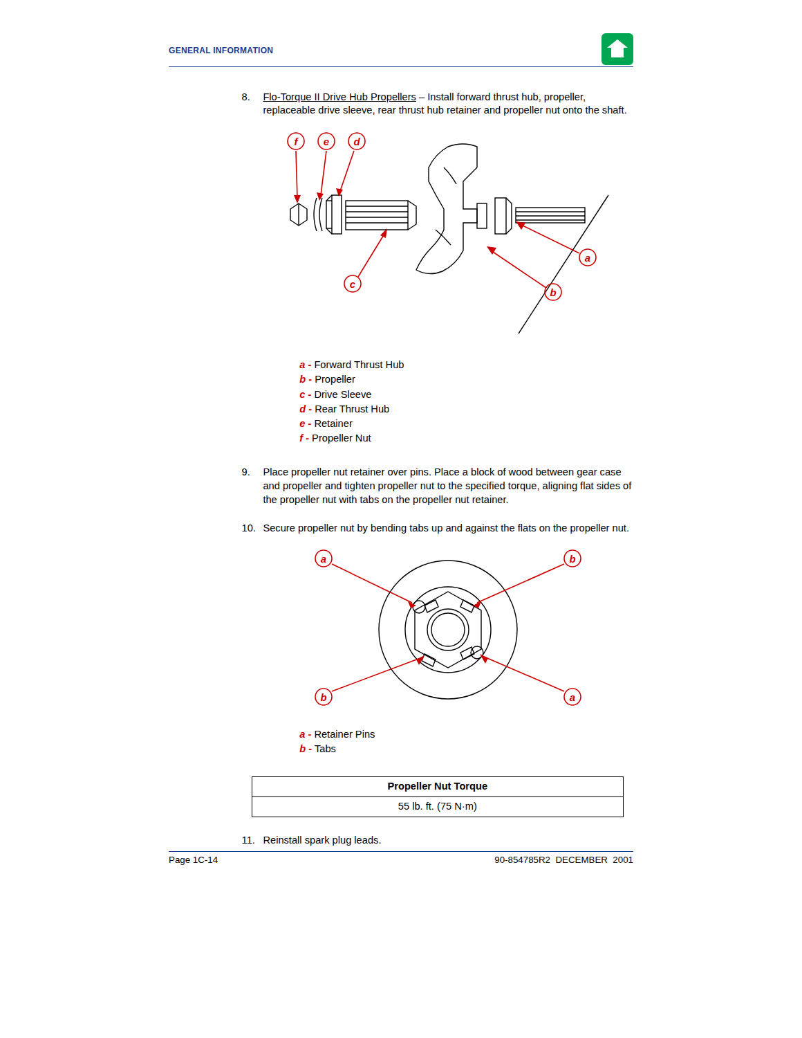GENERAL INFORMATION
8. Flo-Torque II Drive Hub Propellers – Install forward thrust hub, propeller, replaceable drive sleeve, rear thrust hub retainer and propeller nut onto the shaft.
f e d c b a
a - Forward Thrust Hub
b - Propeller
c - Drive Sleeve
d - Rear Thrust Hub
e - Retainer
f - Propeller Nut
9. Place propeller nut retainer over pins. Place a block of wood between gear case and propeller and tighten propeller nut to the specified torque, aligning flat sides of the propeller nut with tabs on the propeller nut retainer.
10. Secure propeller nut by bending tabs up and against the flats on the propeller nut.
a b b a
a - Retainer Pins
b - Tabs
| Propeller Nut Torque |
| --- |
| 55 lb. ft. (75 N·m) |
11. Reinstall spark plug leads.
Page 1C-14
90-854785R2 DECEMBER 2001